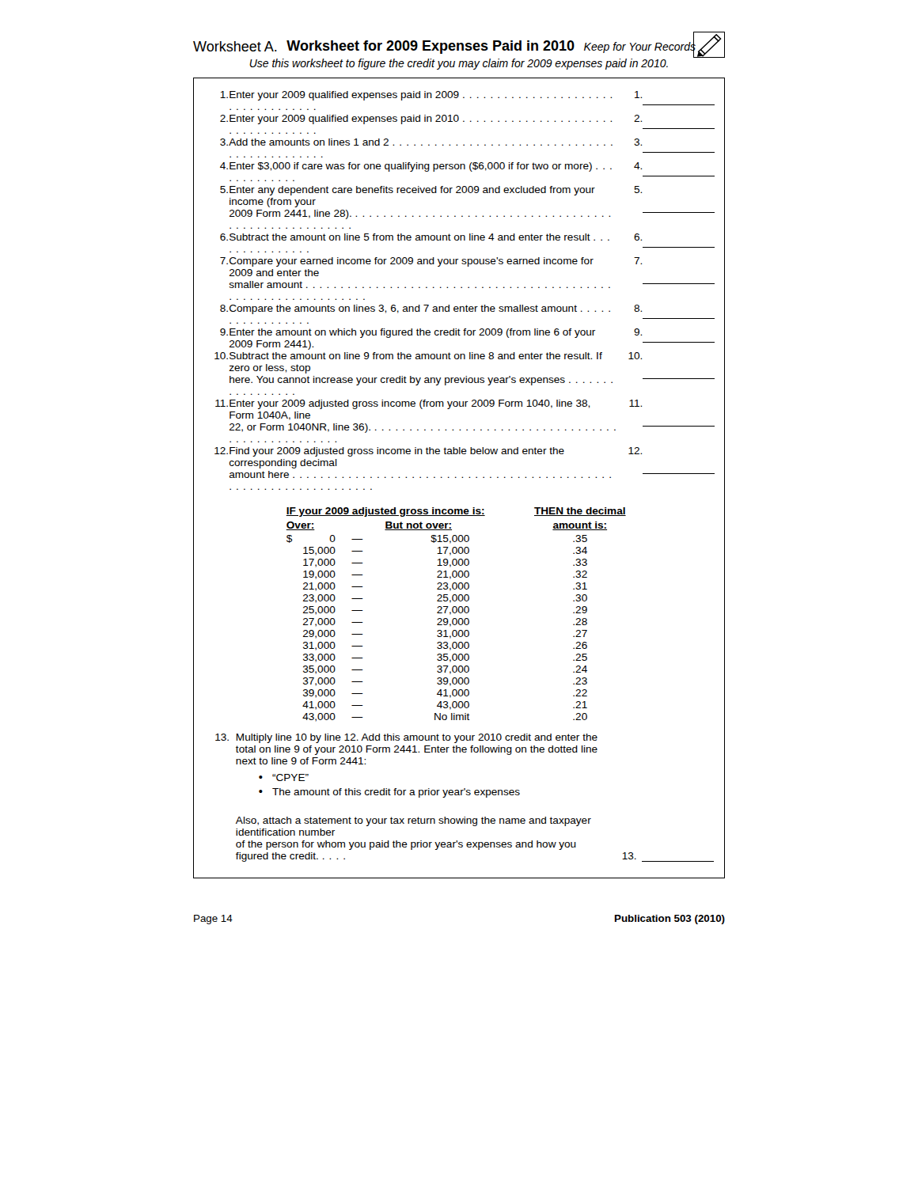Worksheet A.
Worksheet for 2009 Expenses Paid in 2010
Keep for Your Records
Use this worksheet to figure the credit you may claim for 2009 expenses paid in 2010.
| 1. | Enter your 2009 qualified expenses paid in 2009 . . . . . . . . . . . . . . . . . . . . . . . . . . . . . . . . . . . | 1. | |
| 2. | Enter your 2009 qualified expenses paid in 2010 . . . . . . . . . . . . . . . . . . . . . . . . . . . . . . . . . . . | 2. | |
| 3. | Add the amounts on lines 1 and 2 . . . . . . . . . . . . . . . . . . . . . . . . . . . . . . . . . . . . . . . . . . . . . . | 3. | |
| 4. | Enter $3,000 if care was for one qualifying person ($6,000 if for two or more) . . . . . . . . . . . . . | 4. | |
| 5. | Enter any dependent care benefits received for 2009 and excluded from your income (from your 2009 Form 2441, line 28). . . . . . . . . . . . . . . . . . . . . . . . . . . . . . . . . . . . . . . . . . . . . . . . . . . . . . . . | 5. | |
| 6. | Subtract the amount on line 5 from the amount on line 4 and enter the result . . . . . . . . . . . . . . . | 6. | |
| 7. | Compare your earned income for 2009 and your spouse's earned income for 2009 and enter the smaller amount . . . . . . . . . . . . . . . . . . . . . . . . . . . . . . . . . . . . . . . . . . . . . . . . . . . . . . . . . . . . . . . . | 7. | |
| 8. | Compare the amounts on lines 3, 6, and 7 and enter the smallest amount . . . . . . . . . . . . . . . . . | 8. | |
| 9. | Enter the amount on which you figured the credit for 2009 (from line 6 of your 2009 Form 2441). | 9. | |
| 10. | Subtract the amount on line 9 from the amount on line 8 and enter the result. If zero or less, stop here. You cannot increase your credit by any previous year's expenses . . . . . . . . . . . . . . . . . | 10. | |
| 11. | Enter your 2009 adjusted gross income (from your 2009 Form 1040, line 38, Form 1040A, line 22, or Form 1040NR, line 36). . . . . . . . . . . . . . . . . . . . . . . . . . . . . . . . . . . . . . . . . . . . . . . . . . . . | 11. | |
| 12. | Find your 2009 adjusted gross income in the table below and enter the corresponding decimal amount here . . . . . . . . . . . . . . . . . . . . . . . . . . . . . . . . . . . . . . . . . . . . . . . . . . . . . . . . . . . . . . . . . . . | 12. | |
| IF your 2009 adjusted gross income is: | THEN the decimal |
| --- | --- |
| Over: | | But not over: | amount is: |
| $ 0 | — | $15,000 | .35 |
| 15,000 | — | 17,000 | .34 |
| 17,000 | — | 19,000 | .33 |
| 19,000 | — | 21,000 | .32 |
| 21,000 | — | 23,000 | .31 |
| 23,000 | — | 25,000 | .30 |
| 25,000 | — | 27,000 | .29 |
| 27,000 | — | 29,000 | .28 |
| 29,000 | — | 31,000 | .27 |
| 31,000 | — | 33,000 | .26 |
| 33,000 | — | 35,000 | .25 |
| 35,000 | — | 37,000 | .24 |
| 37,000 | — | 39,000 | .23 |
| 39,000 | — | 41,000 | .22 |
| 41,000 | — | 43,000 | .21 |
| 43,000 | — | No limit | .20 |
| 13. | Multiply line 10 by line 12. Add this amount to your 2010 credit and enter the total on line 9 of your 2010 Form 2441. Enter the following on the dotted line next to line 9 of Form 2441: “CPYE” The amount of this credit for a prior year's expenses Also, attach a statement to your tax return showing the name and taxpayer identification number of the person for whom you paid the prior year's expenses and how you figured the credit. . . . . | 13. | |
Page 14
Publication 503 (2010)